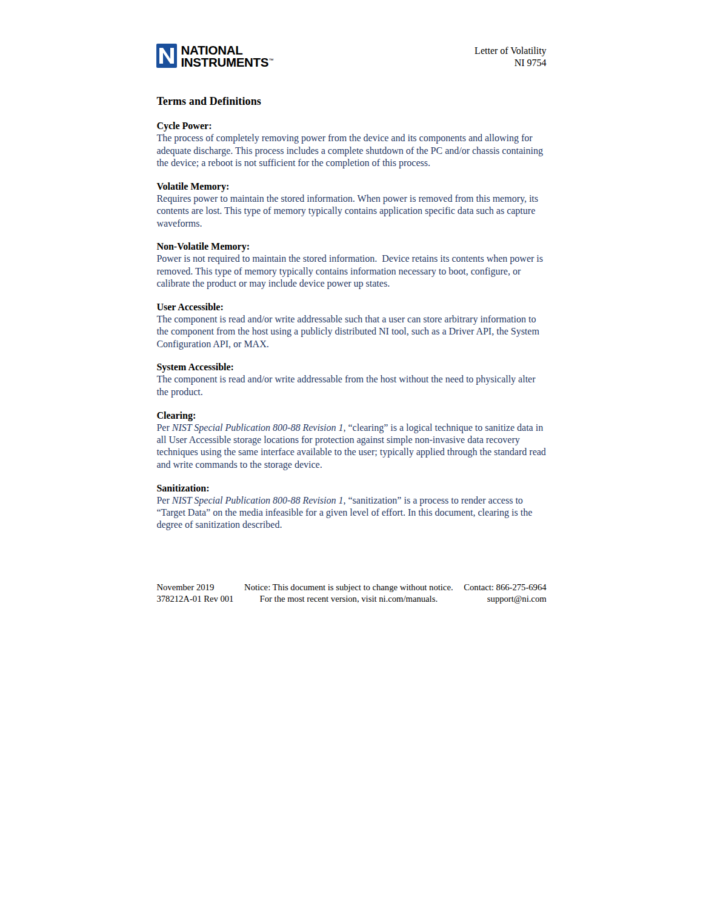NATIONAL INSTRUMENTS™
Letter of Volatility
NI 9754
Terms and Definitions
Cycle Power:
The process of completely removing power from the device and its components and allowing for adequate discharge. This process includes a complete shutdown of the PC and/or chassis containing the device; a reboot is not sufficient for the completion of this process.
Volatile Memory:
Requires power to maintain the stored information. When power is removed from this memory, its contents are lost. This type of memory typically contains application specific data such as capture waveforms.
Non-Volatile Memory:
Power is not required to maintain the stored information. Device retains its contents when power is removed. This type of memory typically contains information necessary to boot, configure, or calibrate the product or may include device power up states.
User Accessible:
The component is read and/or write addressable such that a user can store arbitrary information to the component from the host using a publicly distributed NI tool, such as a Driver API, the System Configuration API, or MAX.
System Accessible:
The component is read and/or write addressable from the host without the need to physically alter the product.
Clearing:
Per NIST Special Publication 800-88 Revision 1, “clearing” is a logical technique to sanitize data in all User Accessible storage locations for protection against simple non-invasive data recovery techniques using the same interface available to the user; typically applied through the standard read and write commands to the storage device.
Sanitization:
Per NIST Special Publication 800-88 Revision 1, “sanitization” is a process to render access to “Target Data” on the media infeasible for a given level of effort. In this document, clearing is the degree of sanitization described.
November 2019
378212A-01 Rev 001
Notice: This document is subject to change without notice.
For the most recent version, visit ni.com/manuals.
Contact: 866-275-6964
support@ni.com